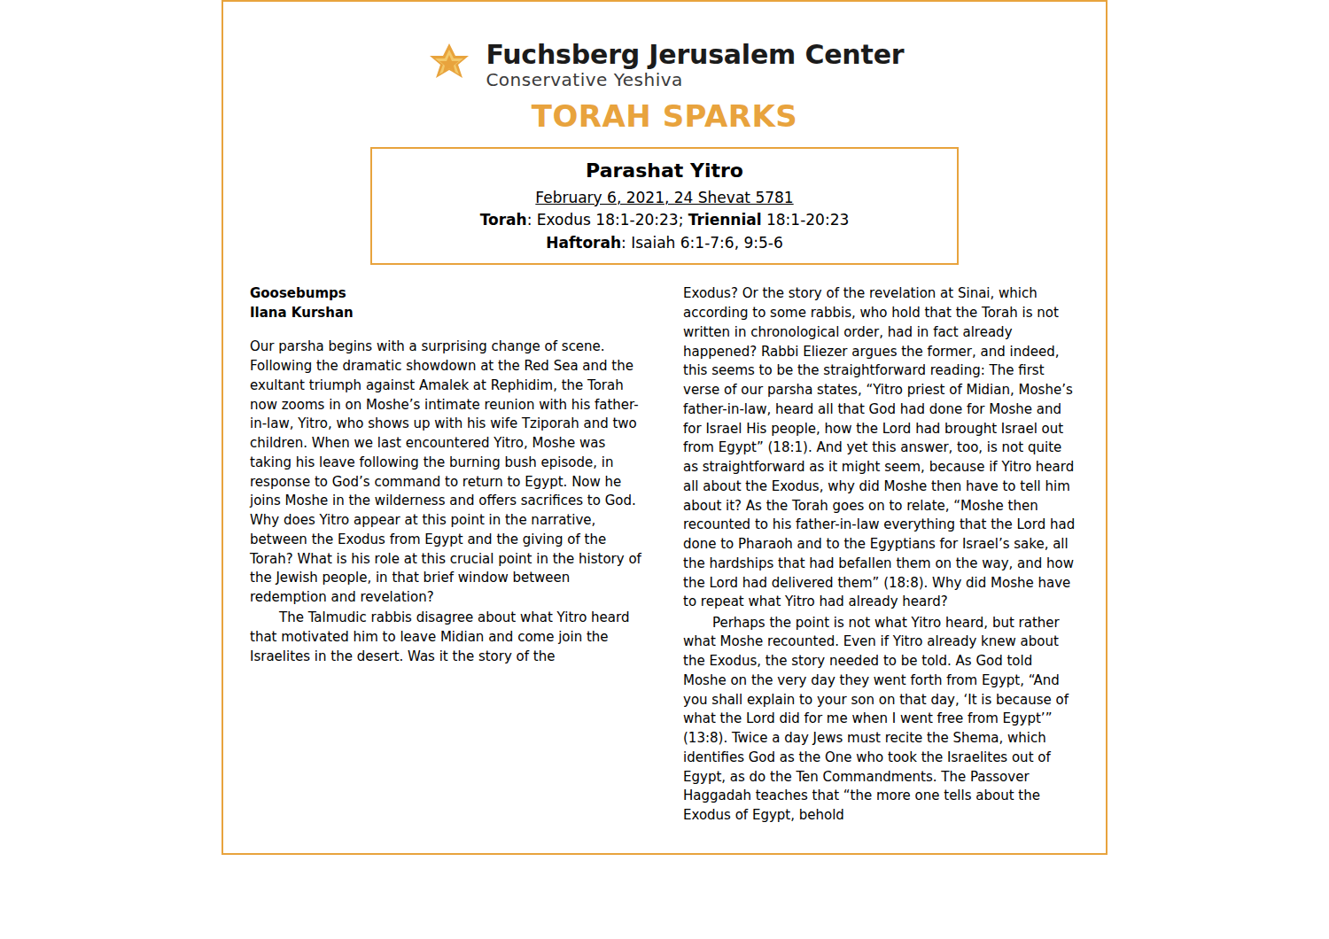Fuchsberg Jerusalem Center
Conservative Yeshiva
TORAH SPARKS
Parashat Yitro
February 6, 2021, 24 Shevat 5781
Torah: Exodus 18:1-20:23; Triennial 18:1-20:23
Haftorah: Isaiah 6:1-7:6, 9:5-6
Goosebumps
Ilana Kurshan
Our parsha begins with a surprising change of scene. Following the dramatic showdown at the Red Sea and the exultant triumph against Amalek at Rephidim, the Torah now zooms in on Moshe’s intimate reunion with his father-in-law, Yitro, who shows up with his wife Tziporah and two children. When we last encountered Yitro, Moshe was taking his leave following the burning bush episode, in response to God’s command to return to Egypt. Now he joins Moshe in the wilderness and offers sacrifices to God. Why does Yitro appear at this point in the narrative, between the Exodus from Egypt and the giving of the Torah? What is his role at this crucial point in the history of the Jewish people, in that brief window between redemption and revelation?
The Talmudic rabbis disagree about what Yitro heard that motivated him to leave Midian and come join the Israelites in the desert. Was it the story of the
Exodus? Or the story of the revelation at Sinai, which according to some rabbis, who hold that the Torah is not written in chronological order, had in fact already happened? Rabbi Eliezer argues the former, and indeed, this seems to be the straightforward reading: The first verse of our parsha states, “Yitro priest of Midian, Moshe’s father-in-law, heard all that God had done for Moshe and for Israel His people, how the Lord had brought Israel out from Egypt” (18:1). And yet this answer, too, is not quite as straightforward as it might seem, because if Yitro heard all about the Exodus, why did Moshe then have to tell him about it? As the Torah goes on to relate, “Moshe then recounted to his father-in-law everything that the Lord had done to Pharaoh and to the Egyptians for Israel’s sake, all the hardships that had befallen them on the way, and how the Lord had delivered them” (18:8). Why did Moshe have to repeat what Yitro had already heard?
Perhaps the point is not what Yitro heard, but rather what Moshe recounted. Even if Yitro already knew about the Exodus, the story needed to be told. As God told Moshe on the very day they went forth from Egypt, “And you shall explain to your son on that day, ‘It is because of what the Lord did for me when I went free from Egypt’” (13:8). Twice a day Jews must recite the Shema, which identifies God as the One who took the Israelites out of Egypt, as do the Ten Commandments. The Passover Haggadah teaches that “the more one tells about the Exodus of Egypt, behold